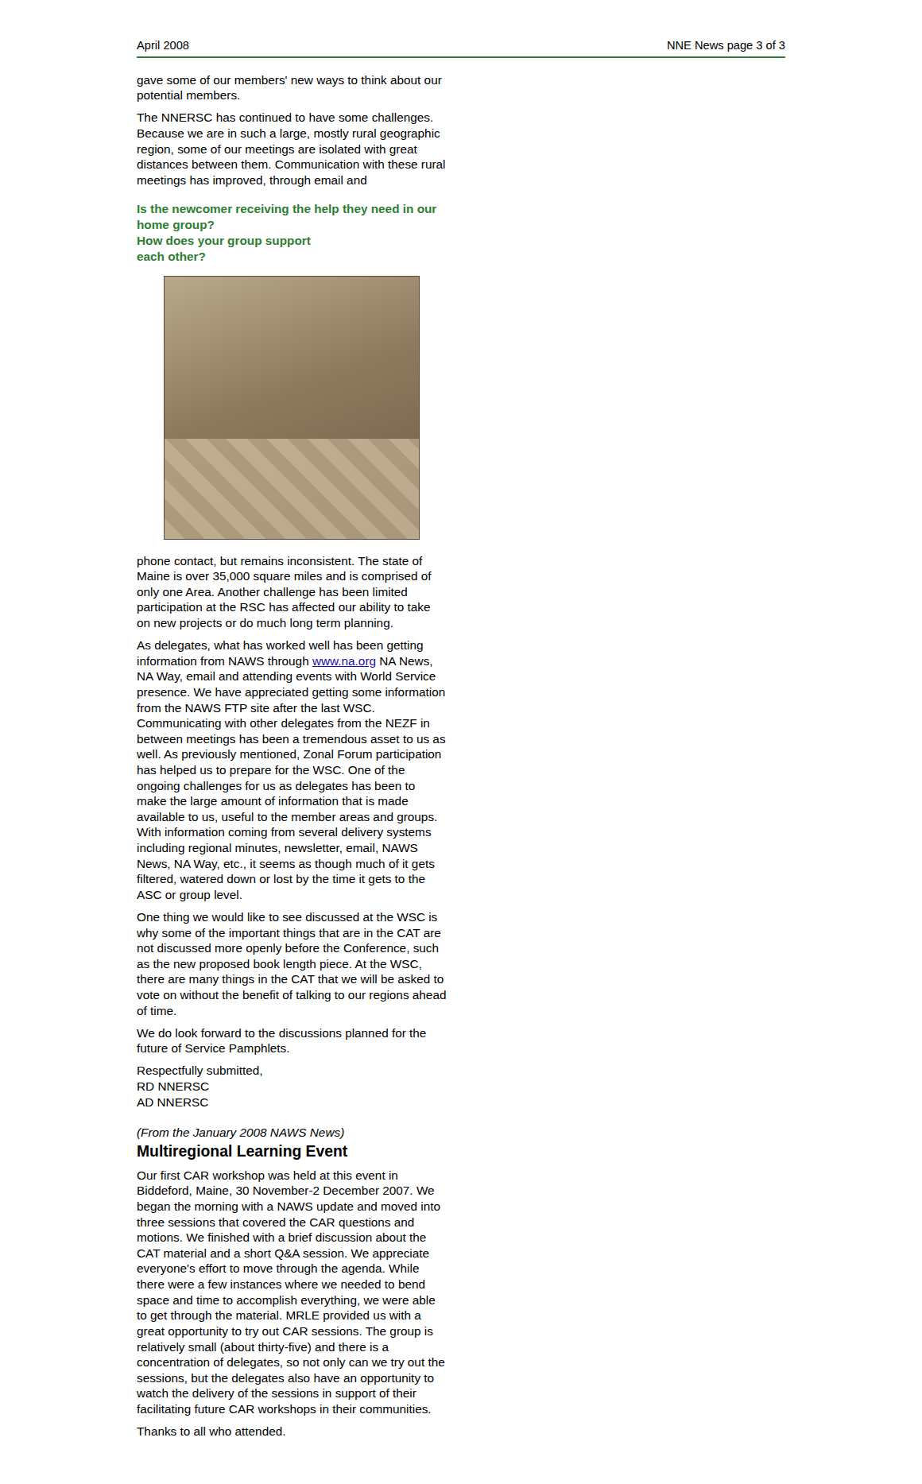April 2008 NNE News page 3 of 3
gave some of our members' new ways to think about our potential members.
The NNERSC has continued to have some challenges. Because we are in such a large, mostly rural geographic region, some of our meetings are isolated with great distances between them. Communication with these rural meetings has improved, through email and
Is the newcomer receiving the help they need in our home group?
How does your group support
each other?
phone contact, but remains inconsistent. The state of Maine is over 35,000 square miles and is comprised of only one Area. Another challenge has been limited participation at the RSC has affected our ability to take on new projects or do much long term planning.
As delegates, what has worked well has been getting information from NAWS through www.na.org NA News, NA Way, email and attending events with World Service presence. We have appreciated getting some information from the NAWS FTP site after the last WSC. Communicating with other delegates from the NEZF in between meetings has been a tremendous asset to us as well. As previously mentioned, Zonal Forum participation has helped us to prepare for the WSC. One of the ongoing challenges for us as delegates has been to make the large amount of information that is made available to us, useful to the member areas and groups. With information coming from several delivery systems including regional minutes, newsletter, email, NAWS News, NA Way, etc., it seems as though much of it gets filtered, watered down or lost by the time it gets to the ASC or group level.
One thing we would like to see discussed at the WSC is why some of the important things that are in the CAT are not discussed more openly before the Conference, such as the new proposed book length piece. At the WSC, there are many things in the CAT that we will be asked to vote on without the benefit of talking to our regions ahead of time.
We do look forward to the discussions planned for the future of Service Pamphlets.
Respectfully submitted,
RD NNERSC
AD NNERSC
(From the January 2008 NAWS News)
Multiregional Learning Event
Our first CAR workshop was held at this event in Biddeford, Maine, 30 November-2 December 2007. We began the morning with a NAWS update and moved into three sessions that covered the CAR questions and motions. We finished with a brief discussion about the CAT material and a short Q&A session. We appreciate everyone's effort to move through the agenda. While there were a few instances where we needed to bend space and time to accomplish everything, we were able to get through the material. MRLE provided us with a great opportunity to try out CAR sessions. The group is relatively small (about thirty-five) and there is a concentration of delegates, so not only can we try out the sessions, but the delegates also have an opportunity to watch the delivery of the sessions in support of their facilitating future CAR workshops in their communities.
Thanks to all who attended.